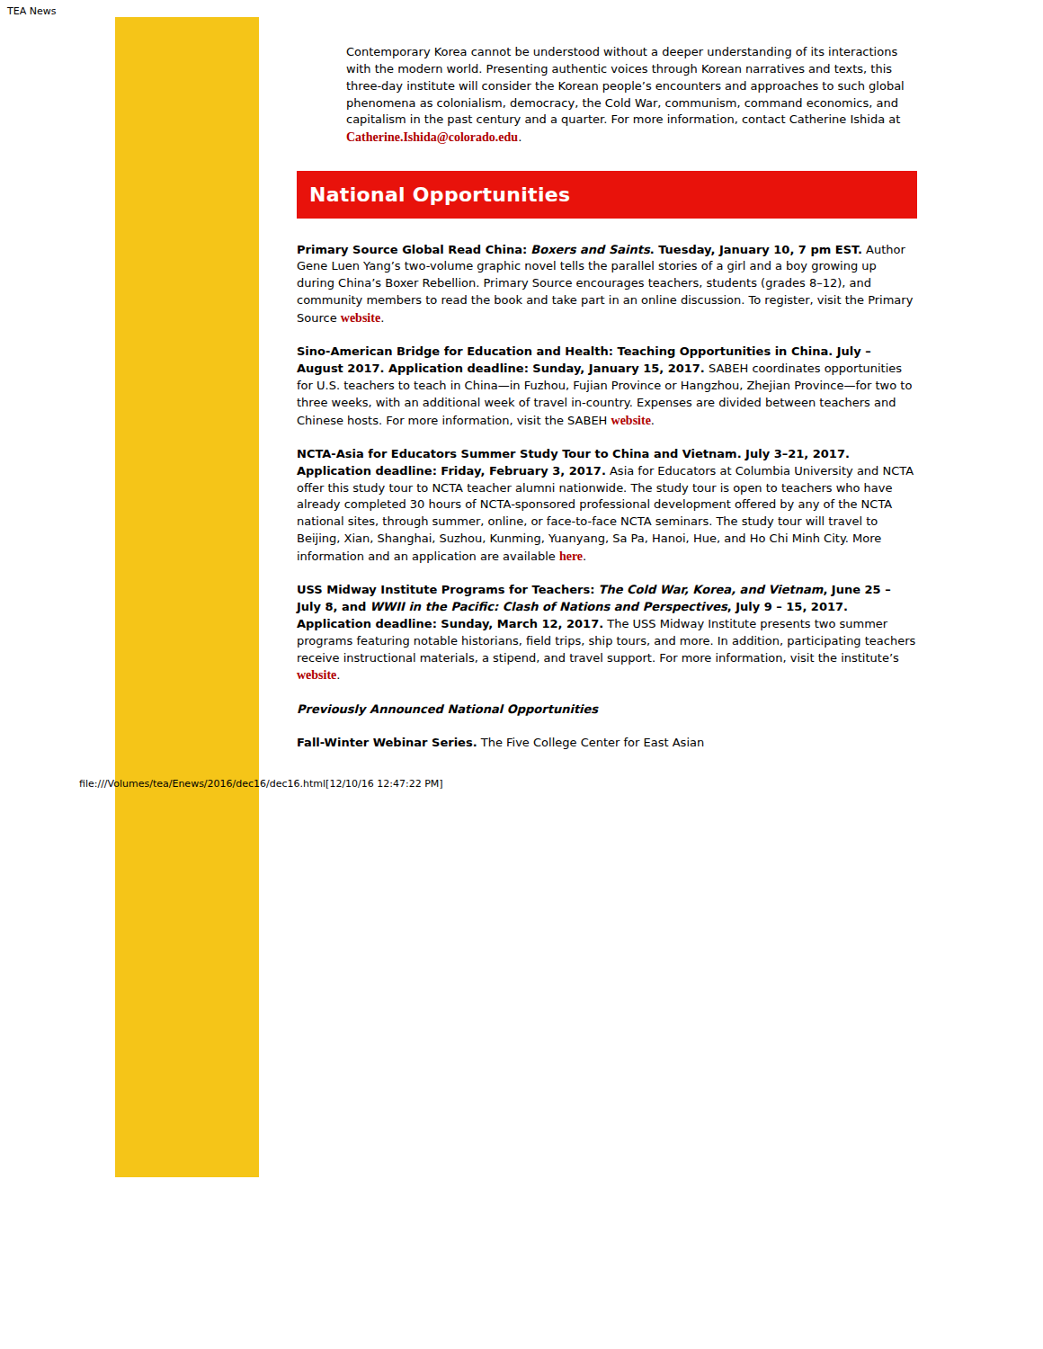TEA News
Contemporary Korea cannot be understood without a deeper understanding of its interactions with the modern world. Presenting authentic voices through Korean narratives and texts, this three-day institute will consider the Korean people’s encounters and approaches to such global phenomena as colonialism, democracy, the Cold War, communism, command economics, and capitalism in the past century and a quarter. For more information, contact Catherine Ishida at Catherine.Ishida@colorado.edu.
National Opportunities
Primary Source Global Read China: Boxers and Saints. Tuesday, January 10, 7 pm EST. Author Gene Luen Yang’s two-volume graphic novel tells the parallel stories of a girl and a boy growing up during China’s Boxer Rebellion. Primary Source encourages teachers, students (grades 8–12), and community members to read the book and take part in an online discussion. To register, visit the Primary Source website.
Sino-American Bridge for Education and Health: Teaching Opportunities in China. July – August 2017. Application deadline: Sunday, January 15, 2017. SABEH coordinates opportunities for U.S. teachers to teach in China—in Fuzhou, Fujian Province or Hangzhou, Zhejian Province—for two to three weeks, with an additional week of travel in-country. Expenses are divided between teachers and Chinese hosts. For more information, visit the SABEH website.
NCTA-Asia for Educators Summer Study Tour to China and Vietnam. July 3–21, 2017. Application deadline: Friday, February 3, 2017. Asia for Educators at Columbia University and NCTA offer this study tour to NCTA teacher alumni nationwide. The study tour is open to teachers who have already completed 30 hours of NCTA-sponsored professional development offered by any of the NCTA national sites, through summer, online, or face-to-face NCTA seminars. The study tour will travel to Beijing, Xian, Shanghai, Suzhou, Kunming, Yuanyang, Sa Pa, Hanoi, Hue, and Ho Chi Minh City. More information and an application are available here.
USS Midway Institute Programs for Teachers: The Cold War, Korea, and Vietnam, June 25 – July 8, and WWII in the Pacific: Clash of Nations and Perspectives, July 9 – 15, 2017. Application deadline: Sunday, March 12, 2017. The USS Midway Institute presents two summer programs featuring notable historians, field trips, ship tours, and more. In addition, participating teachers receive instructional materials, a stipend, and travel support. For more information, visit the institute’s website.
Previously Announced National Opportunities
Fall-Winter Webinar Series. The Five College Center for East Asian
file:///Volumes/tea/Enews/2016/dec16/dec16.html[12/10/16 12:47:22 PM]